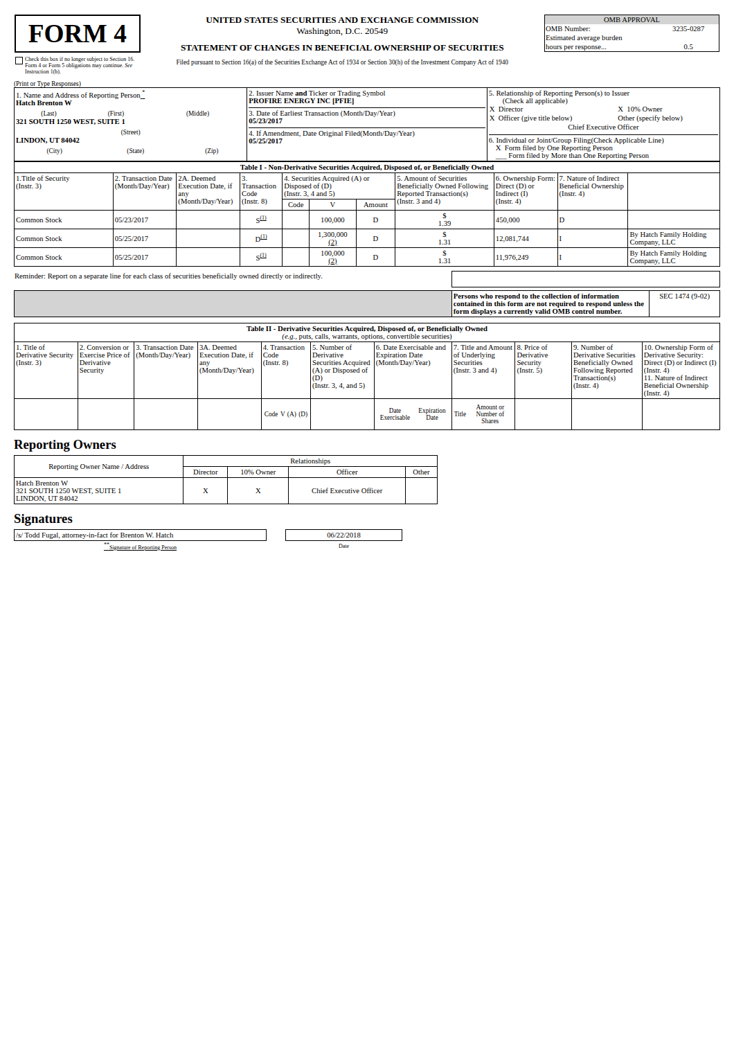| / FORM 4 / / / Check this box if no longer subject to Section 16. Form 4 or Form 5 obligations may continue. See Instruction 1(b). / | UNITED STATES SECURITIES AND EXCHANGE COMMISSION Washington, D.C. 20549 STATEMENT OF CHANGES IN BENEFICIAL OWNERSHIP OF SECURITIES Filed pursuant to Section 16(a) of the Securities Exchange Act of 1934 or Section 30(h) of the Investment Company Act of 1940 | / OMB APPROVAL / / OMB Number: / 3235-0287 / / Estimated average burden / / hours per response... / 0.5 / |
(Print or Type Responses)
| 1. Name and Address of Reporting Person * Hatch Brenton W / (Last) / (First) / (Middle) / 321 SOUTH 1250 WEST, SUITE 1 / (Street) / LINDON, UT 84042 / (City) / (State) / (Zip) / | 2. Issuer Name and Ticker or Trading Symbol PROFIRE ENERGY INC [PFIE] 3. Date of Earliest Transaction (Month/Day/Year) 05/23/2017 4. If Amendment, Date Original Filed(Month/Day/Year) 05/25/2017 | 5. Relationship of Reporting Person(s) to Issuer (Check all applicable) / X Director / X 10% Owner / / X Officer (give title below) / Other (specify below) / / Chief Executive Officer / 6. Individual or Joint/Group Filing(Check Applicable Line) X Form filed by One Reporting Person ___ Form filed by More than One Reporting Person |
| Table I - Non-Derivative Securities Acquired, Disposed of, or Beneficially Owned |
| 1.Title of Security (Instr. 3) | 2. Transaction Date (Month/Day/Year) | 2A. Deemed Execution Date, if any (Month/Day/Year) | 3. Transaction Code (Instr. 8) | 4. Securities Acquired (A) or Disposed of (D) (Instr. 3, 4 and 5) | 5. Amount of Securities Beneficially Owned Following Reported Transaction(s) (Instr. 3 and 4) | 6. Ownership Form: Direct (D) or Indirect (I) (Instr. 4) | 7. Nature of Indirect Beneficial Ownership (Instr. 4) |
| Code | V | Amount |
| Common Stock | 05/23/2017 | | S (1) | | 100,000 | D | $ 1.39 | 450,000 | D | |
| Common Stock | 05/25/2017 | | D (1) | | 1,300,000 (2) | D | $ 1.31 | 12,081,744 | I | By Hatch Family Holding Company, LLC |
| Common Stock | 05/25/2017 | | S (1) | | 100,000 (2) | D | $ 1.31 | 11,976,249 | I | By Hatch Family Holding Company, LLC |
| Reminder: Report on a separate line for each class of securities beneficially owned directly or indirectly. | |
| | Persons who respond to the collection of information contained in this form are not required to respond unless the form displays a currently valid OMB control number. | SEC 1474 (9-02) |
| Table II - Derivative Securities Acquired, Disposed of, or Beneficially Owned (e.g. , puts, calls, warrants, options, convertible securities) |
| 1. Title of Derivative Security (Instr. 3) | 2. Conversion or Exercise Price of Derivative Security | 3. Transaction Date (Month/Day/Year) | 3A. Deemed Execution Date, if any (Month/Day/Year) | 4. Transaction Code (Instr. 8) | 5. Number of Derivative Securities Acquired (A) or Disposed of (D) (Instr. 3, 4, and 5) | 6. Date Exercisable and Expiration Date (Month/Day/Year) | 7. Title and Amount of Underlying Securities (Instr. 3 and 4) | 8. Price of Derivative Security (Instr. 5) | 9. Number of Derivative Securities Beneficially Owned Following Reported Transaction(s) (Instr. 4) | 10. Ownership Form of Derivative Security: Direct (D) or Indirect (I) (Instr. 4) 11. Nature of Indirect Beneficial Ownership (Instr. 4) |
| | | | | / Code / V / (A) / (D) / | | / Date Exercisable / Expiration Date / | / Title / Amount or Number of Shares / | | | |
Reporting Owners
| Reporting Owner Name / Address | Relationships |
| Director | 10% Owner | Officer | Other |
| Hatch Brenton W 321 SOUTH 1250 WEST, SUITE 1 LINDON, UT 84042 | X | X | Chief Executive Officer | |
Signatures
| /s/ Todd Fugal, attorney-in-fact for Brenton W. Hatch | | 06/22/2018 |
| ** Signature of Reporting Person | | Date |